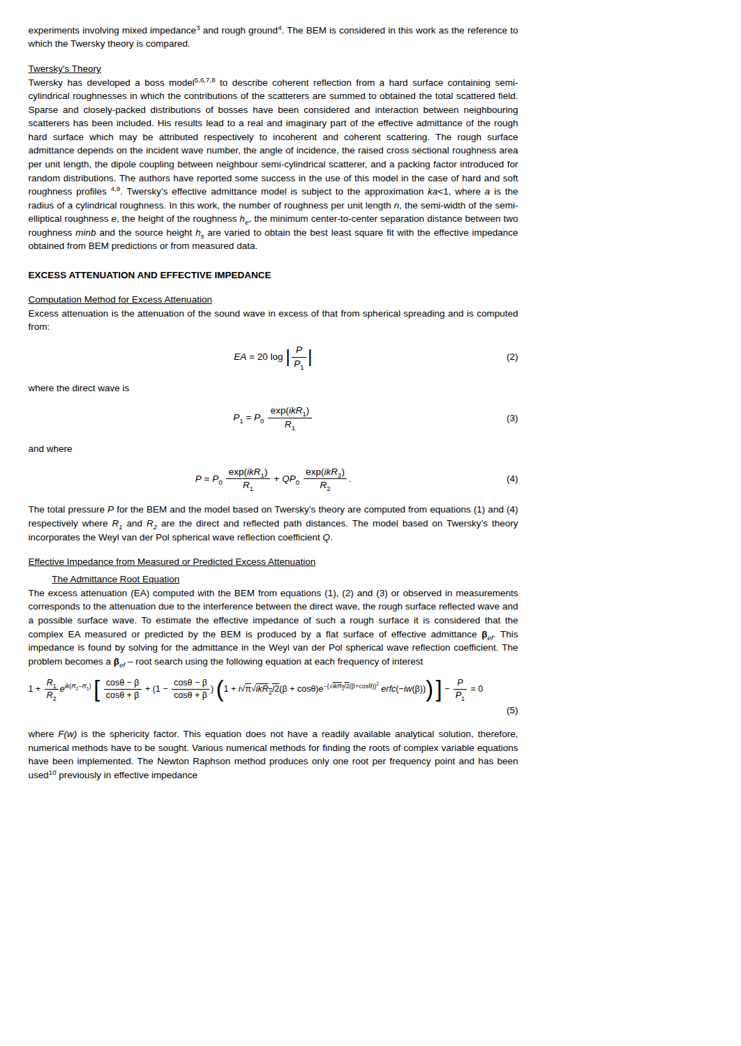experiments involving mixed impedance3 and rough ground4. The BEM is considered in this work as the reference to which the Twersky theory is compared.
Twersky's Theory
Twersky has developed a boss model5,6,7,8 to describe coherent reflection from a hard surface containing semi-cylindrical roughnesses in which the contributions of the scatterers are summed to obtained the total scattered field. Sparse and closely-packed distributions of bosses have been considered and interaction between neighbouring scatterers has been included. His results lead to a real and imaginary part of the effective admittance of the rough hard surface which may be attributed respectively to incoherent and coherent scattering. The rough surface admittance depends on the incident wave number, the angle of incidence, the raised cross sectional roughness area per unit length, the dipole coupling between neighbour semi-cylindrical scatterer, and a packing factor introduced for random distributions. The authors have reported some success in the use of this model in the case of hard and soft roughness profiles 4,9. Twersky’s effective admittance model is subject to the approximation ka<1, where a is the radius of a cylindrical roughness. In this work, the number of roughness per unit length n, the semi-width of the semi-elliptical roughness e, the height of the roughness he, the minimum center-to-center separation distance between two roughness minb and the source height hs are varied to obtain the best least square fit with the effective impedance obtained from BEM predictions or from measured data.
EXCESS ATTENUATION AND EFFECTIVE IMPEDANCE
Computation Method for Excess Attenuation
Excess attenuation is the attenuation of the sound wave in excess of that from spherical spreading and is computed from:
EA = 20 log |PP1|
(2)
where the direct wave is
P1 = P0 exp(ikR1) R1
(3)
and where
P = P0 exp(ikR1) R1 + QP0 exp(ikR2) R2.
(4)
The total pressure P for the BEM and the model based on Twersky’s theory are computed from equations (1) and (4) respectively where R1 and R2 are the direct and reflected path distances. The model based on Twersky’s theory incorporates the Weyl van der Pol spherical wave reflection coefficient Q.
Effective Impedance from Measured or Predicted Excess Attenuation
The Admittance Root Equation
The excess attenuation (EA) computed with the BEM from equations (1), (2) and (3) or observed in measurements corresponds to the attenuation due to the interference between the direct wave, the rough surface reflected wave and a possible surface wave. To estimate the effective impedance of such a rough surface it is considered that the complex EA measured or predicted by the BEM is produced by a flat surface of effective admittance βef. This impedance is found by solving for the admittance in the Weyl van der Pol spherical wave reflection coefficient. The problem becomes a βef – root search using the following equation at each frequency of interest
1 + R1 R2 eik(R2−R1) [ cosθ − β cosθ + β + (1 − cosθ − β cosθ + β) (1 + i√π√ikR2/2(β + cosθ)e−(√ikR2/2(β+cosθ))2 erfc(−iw(β))) ] − PP1 = 0
(5)
where F(w) is the sphericity factor. This equation does not have a readily available analytical solution, therefore, numerical methods have to be sought. Various numerical methods for finding the roots of complex variable equations have been implemented. The Newton Raphson method produces only one root per frequency point and has been used10 previously in effective impedance